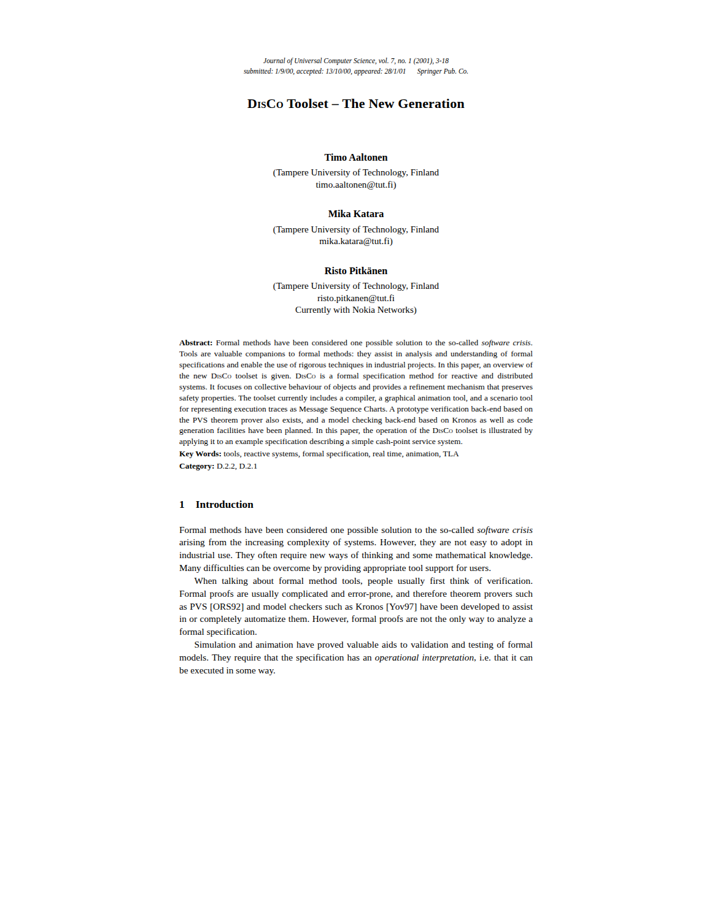Journal of Universal Computer Science, vol. 7, no. 1 (2001), 3-18
submitted: 1/9/00, accepted: 13/10/00, appeared: 28/1/01 Springer Pub. Co.
DisCo Toolset – The New Generation
Timo Aaltonen
(Tampere University of Technology, Finland
timo.aaltonen@tut.fi)
Mika Katara
(Tampere University of Technology, Finland
mika.katara@tut.fi)
Risto Pitkänen
(Tampere University of Technology, Finland
risto.pitkanen@tut.fi
Currently with Nokia Networks)
Abstract: Formal methods have been considered one possible solution to the so-called software crisis. Tools are valuable companions to formal methods: they assist in analysis and understanding of formal specifications and enable the use of rigorous techniques in industrial projects. In this paper, an overview of the new DisCo toolset is given. DisCo is a formal specification method for reactive and distributed systems. It focuses on collective behaviour of objects and provides a refinement mechanism that preserves safety properties. The toolset currently includes a compiler, a graphical animation tool, and a scenario tool for representing execution traces as Message Sequence Charts. A prototype verification back-end based on the PVS theorem prover also exists, and a model checking back-end based on Kronos as well as code generation facilities have been planned. In this paper, the operation of the DisCo toolset is illustrated by applying it to an example specification describing a simple cash-point service system.
Key Words: tools, reactive systems, formal specification, real time, animation, TLA
Category: D.2.2, D.2.1
1 Introduction
Formal methods have been considered one possible solution to the so-called software crisis arising from the increasing complexity of systems. However, they are not easy to adopt in industrial use. They often require new ways of thinking and some mathematical knowledge. Many difficulties can be overcome by providing appropriate tool support for users.
When talking about formal method tools, people usually first think of verification. Formal proofs are usually complicated and error-prone, and therefore theorem provers such as PVS [ORS92] and model checkers such as Kronos [Yov97] have been developed to assist in or completely automatize them. However, formal proofs are not the only way to analyze a formal specification.
Simulation and animation have proved valuable aids to validation and testing of formal models. They require that the specification has an operational interpretation, i.e. that it can be executed in some way.